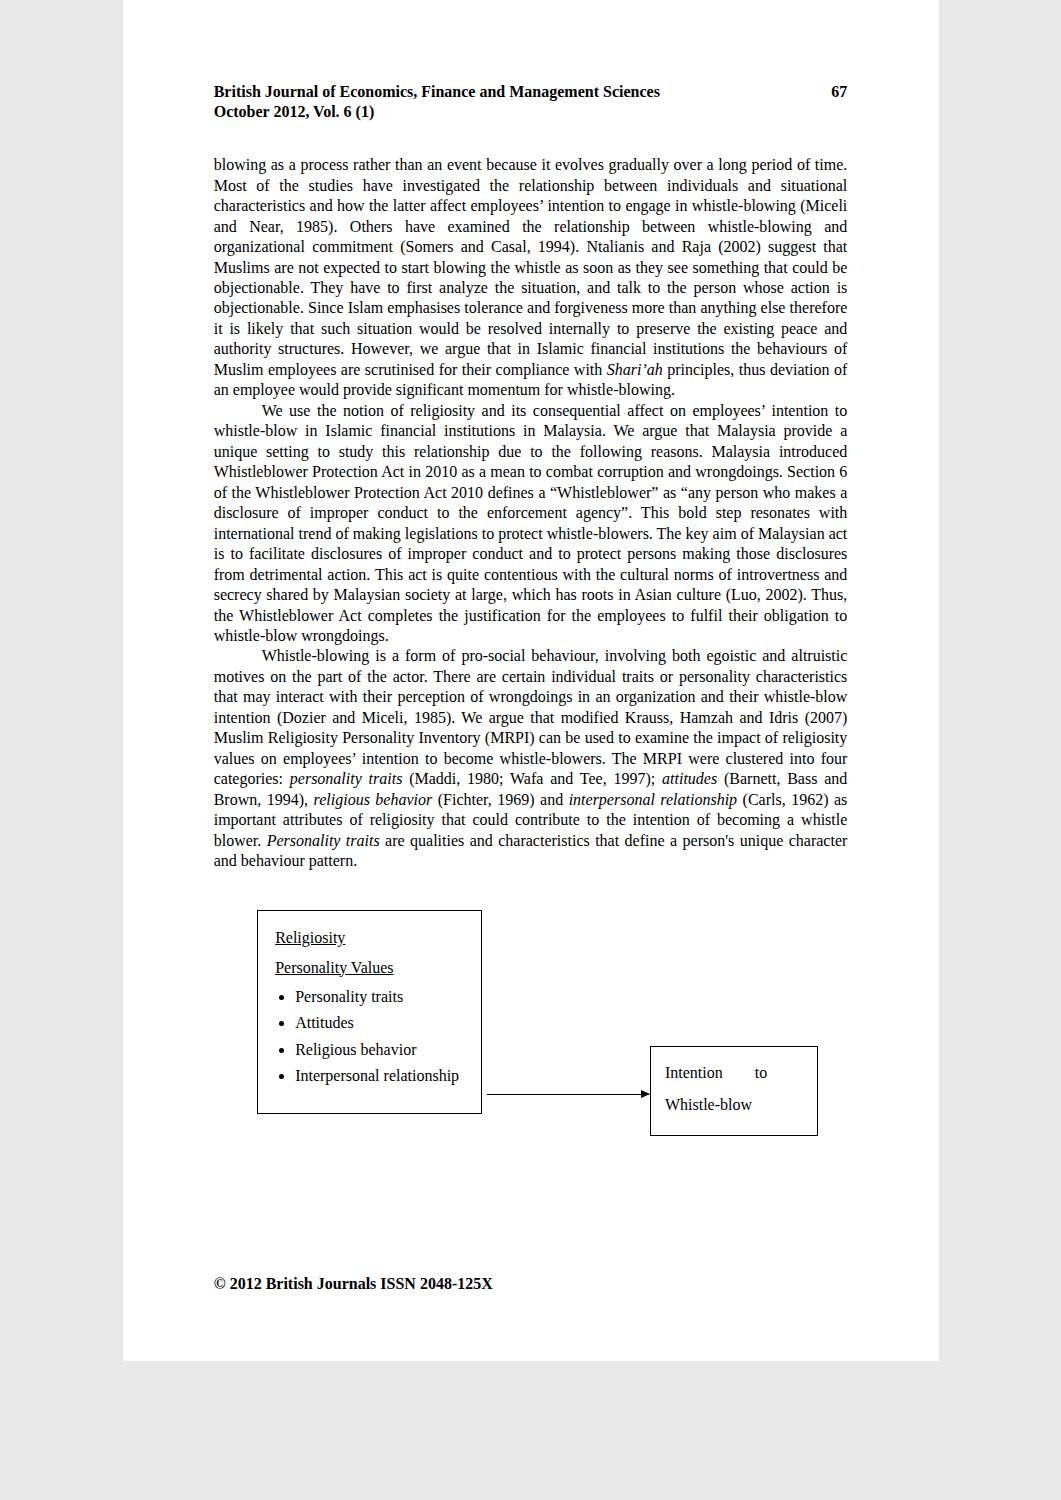British Journal of Economics, Finance and Management Sciences
October 2012, Vol. 6 (1)
67
blowing as a process rather than an event because it evolves gradually over a long period of time. Most of the studies have investigated the relationship between individuals and situational characteristics and how the latter affect employees’ intention to engage in whistle-blowing (Miceli and Near, 1985). Others have examined the relationship between whistle-blowing and organizational commitment (Somers and Casal, 1994). Ntalianis and Raja (2002) suggest that Muslims are not expected to start blowing the whistle as soon as they see something that could be objectionable. They have to first analyze the situation, and talk to the person whose action is objectionable. Since Islam emphasises tolerance and forgiveness more than anything else therefore it is likely that such situation would be resolved internally to preserve the existing peace and authority structures. However, we argue that in Islamic financial institutions the behaviours of Muslim employees are scrutinised for their compliance with Shari’ah principles, thus deviation of an employee would provide significant momentum for whistle-blowing.
We use the notion of religiosity and its consequential affect on employees’ intention to whistle-blow in Islamic financial institutions in Malaysia. We argue that Malaysia provide a unique setting to study this relationship due to the following reasons. Malaysia introduced Whistleblower Protection Act in 2010 as a mean to combat corruption and wrongdoings. Section 6 of the Whistleblower Protection Act 2010 defines a “Whistleblower” as “any person who makes a disclosure of improper conduct to the enforcement agency”. This bold step resonates with international trend of making legislations to protect whistle-blowers. The key aim of Malaysian act is to facilitate disclosures of improper conduct and to protect persons making those disclosures from detrimental action. This act is quite contentious with the cultural norms of introvertness and secrecy shared by Malaysian society at large, which has roots in Asian culture (Luo, 2002). Thus, the Whistleblower Act completes the justification for the employees to fulfil their obligation to whistle-blow wrongdoings.
Whistle-blowing is a form of pro-social behaviour, involving both egoistic and altruistic motives on the part of the actor. There are certain individual traits or personality characteristics that may interact with their perception of wrongdoings in an organization and their whistle-blow intention (Dozier and Miceli, 1985). We argue that modified Krauss, Hamzah and Idris (2007) Muslim Religiosity Personality Inventory (MRPI) can be used to examine the impact of religiosity values on employees’ intention to become whistle-blowers. The MRPI were clustered into four categories: personality traits (Maddi, 1980; Wafa and Tee, 1997); attitudes (Barnett, Bass and Brown, 1994), religious behavior (Fichter, 1969) and interpersonal relationship (Carls, 1962) as important attributes of religiosity that could contribute to the intention of becoming a whistle blower. Personality traits are qualities and characteristics that define a person's unique character and behaviour pattern.
Religiosity
Personality Values
Personality traits
Attitudes
Religious behavior
Interpersonal relationship
Intention to
Whistle-blow
© 2012 British Journals ISSN 2048-125X